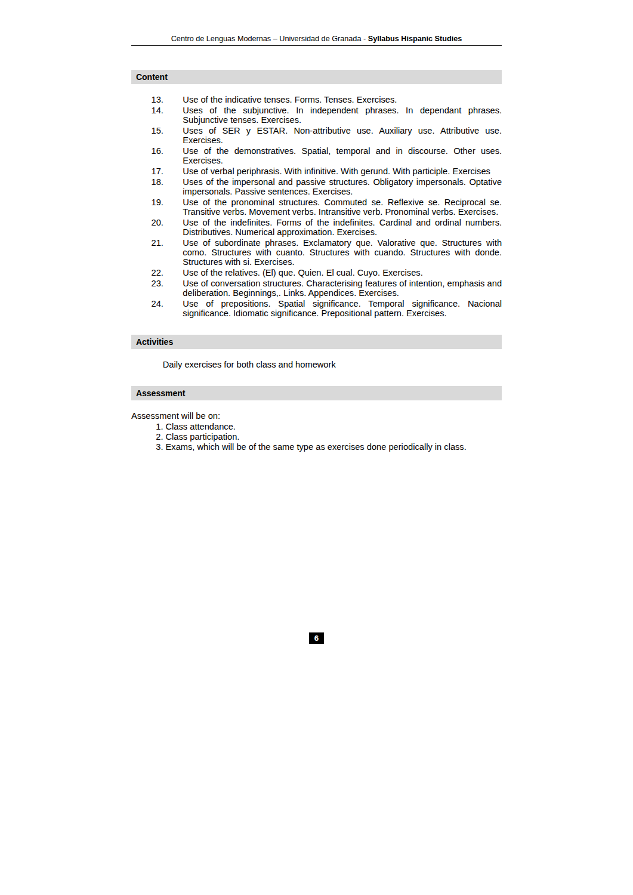Centro de Lenguas Modernas – Universidad de Granada - Syllabus Hispanic Studies
Content
13. Use of the indicative tenses. Forms. Tenses. Exercises.
14. Uses of the subjunctive. In independent phrases. In dependant phrases. Subjunctive tenses. Exercises.
15. Uses of SER y ESTAR. Non-attributive use. Auxiliary use. Attributive use. Exercises.
16. Use of the demonstratives. Spatial, temporal and in discourse. Other uses. Exercises.
17. Use of verbal periphrasis. With infinitive. With gerund. With participle. Exercises
18. Uses of the impersonal and passive structures. Obligatory impersonals. Optative impersonals. Passive sentences. Exercises.
19. Use of the pronominal structures. Commuted se. Reflexive se. Reciprocal se. Transitive verbs. Movement verbs. Intransitive verb. Pronominal verbs. Exercises.
20. Use of the indefinites. Forms of the indefinites. Cardinal and ordinal numbers. Distributives. Numerical approximation. Exercises.
21. Use of subordinate phrases. Exclamatory que. Valorative que. Structures with como. Structures with cuanto. Structures with cuando. Structures with donde. Structures with si. Exercises.
22. Use of the relatives. (El) que. Quien. El cual. Cuyo. Exercises.
23. Use of conversation structures. Characterising features of intention, emphasis and deliberation. Beginnings,. Links. Appendices. Exercises.
24. Use of prepositions. Spatial significance. Temporal significance. Nacional significance. Idiomatic significance. Prepositional pattern. Exercises.
Activities
Daily exercises for both class and homework
Assessment
Assessment will be on:
Class attendance.
Class participation.
Exams, which will be of the same type as exercises done periodically in class.
6